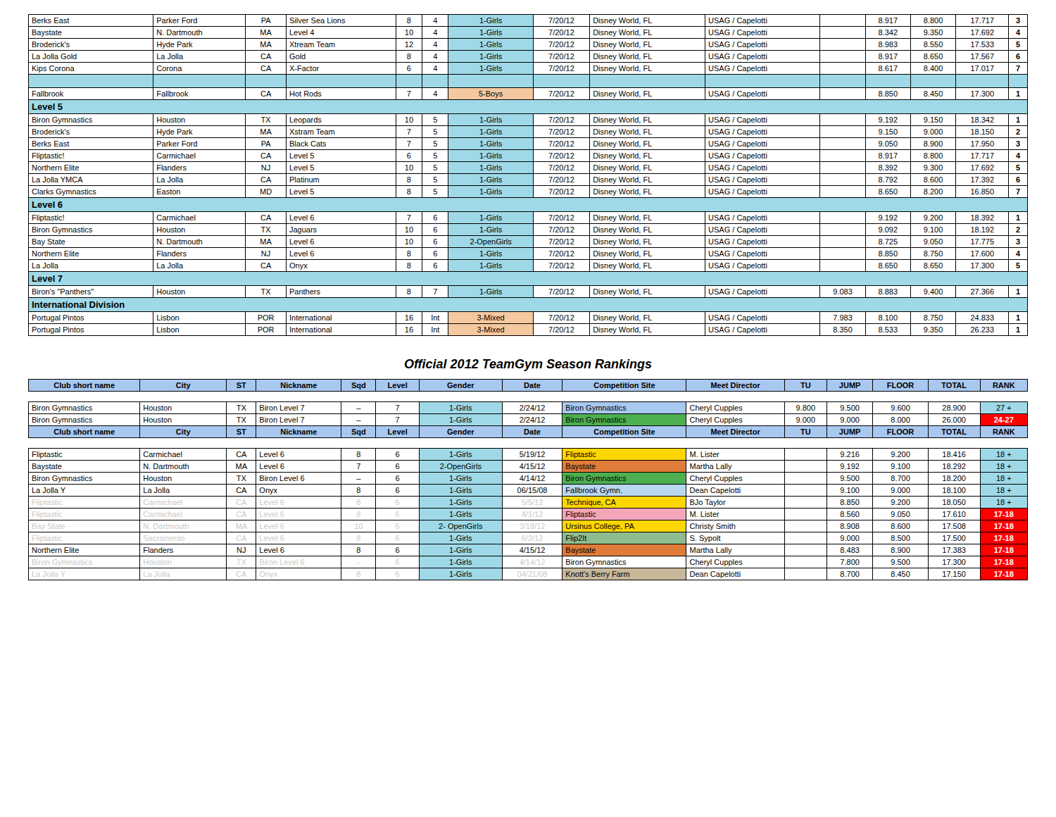| Berks East | Parker Ford | PA | Silver Sea Lions | 8 | 4 | 1-Girls | 7/20/12 | Disney World, FL | USAG / Capelotti | | 8.917 | 8.800 | 17.717 | 3 |
| Baystate | N. Dartmouth | MA | Level 4 | 10 | 4 | 1-Girls | 7/20/12 | Disney World, FL | USAG / Capelotti | | 8.342 | 9.350 | 17.692 | 4 |
| Broderick's | Hyde Park | MA | Xtream Team | 12 | 4 | 1-Girls | 7/20/12 | Disney World, FL | USAG / Capelotti | | 8.983 | 8.550 | 17.533 | 5 |
| La Jolla Gold | La Jolla | CA | Gold | 8 | 4 | 1-Girls | 7/20/12 | Disney World, FL | USAG / Capelotti | | 8.917 | 8.650 | 17.567 | 6 |
| Kips Corona | Corona | CA | X-Factor | 6 | 4 | 1-Girls | 7/20/12 | Disney World, FL | USAG / Capelotti | | 8.617 | 8.400 | 17.017 | 7 |
| Fallbrook | Fallbrook | CA | Hot Rods | 7 | 4 | 5-Boys | 7/20/12 | Disney World, FL | USAG / Capelotti | | 8.850 | 8.450 | 17.300 | 1 |
| Level 5 |
| Biron Gymnastics | Houston | TX | Leopards | 10 | 5 | 1-Girls | 7/20/12 | Disney World, FL | USAG / Capelotti | | 9.192 | 9.150 | 18.342 | 1 |
| Broderick's | Hyde Park | MA | Xstram Team | 7 | 5 | 1-Girls | 7/20/12 | Disney World, FL | USAG / Capelotti | | 9.150 | 9.000 | 18.150 | 2 |
| Berks East | Parker Ford | PA | Black Cats | 7 | 5 | 1-Girls | 7/20/12 | Disney World, FL | USAG / Capelotti | | 9.050 | 8.900 | 17.950 | 3 |
| Fliptastic! | Carmichael | CA | Level 5 | 6 | 5 | 1-Girls | 7/20/12 | Disney World, FL | USAG / Capelotti | | 8.917 | 8.800 | 17.717 | 4 |
| Northern Elite | Flanders | NJ | Level 5 | 10 | 5 | 1-Girls | 7/20/12 | Disney World, FL | USAG / Capelotti | | 8.392 | 9.300 | 17.692 | 5 |
| La Jolla YMCA | La Jolla | CA | Platinum | 8 | 5 | 1-Girls | 7/20/12 | Disney World, FL | USAG / Capelotti | | 8.792 | 8.600 | 17.392 | 6 |
| Clarks Gymnastics | Easton | MD | Level 5 | 8 | 5 | 1-Girls | 7/20/12 | Disney World, FL | USAG / Capelotti | | 8.650 | 8.200 | 16.850 | 7 |
| Level 6 |
| Fliptastic! | Carmichael | CA | Level 6 | 7 | 6 | 1-Girls | 7/20/12 | Disney World, FL | USAG / Capelotti | | 9.192 | 9.200 | 18.392 | 1 |
| Biron Gymnastics | Houston | TX | Jaguars | 10 | 6 | 1-Girls | 7/20/12 | Disney World, FL | USAG / Capelotti | | 9.092 | 9.100 | 18.192 | 2 |
| Bay State | N. Dartmouth | MA | Level 6 | 10 | 6 | 2-OpenGirls | 7/20/12 | Disney World, FL | USAG / Capelotti | | 8.725 | 9.050 | 17.775 | 3 |
| Northern Elite | Flanders | NJ | Level 6 | 8 | 6 | 1-Girls | 7/20/12 | Disney World, FL | USAG / Capelotti | | 8.850 | 8.750 | 17.600 | 4 |
| La Jolla | La Jolla | CA | Onyx | 8 | 6 | 1-Girls | 7/20/12 | Disney World, FL | USAG / Capelotti | | 8.650 | 8.650 | 17.300 | 5 |
| Level 7 |
| Biron's "Panthers" | Houston | TX | Panthers | 8 | 7 | 1-Girls | 7/20/12 | Disney World, FL | USAG / Capelotti | 9.083 | 8.883 | 9.400 | 27.366 | 1 |
| International Division |
| Portugal Pintos | Lisbon | POR | International | 16 | Int | 3-Mixed | 7/20/12 | Disney World, FL | USAG / Capelotti | 7.983 | 8.100 | 8.750 | 24.833 | 1 |
| Portugal Pintos | Lisbon | POR | International | 16 | Int | 3-Mixed | 7/20/12 | Disney World, FL | USAG / Capelotti | 8.350 | 8.533 | 9.350 | 26.233 | 1 |
Official 2012 TeamGym Season Rankings
| Club short name | City | ST | Nickname | Sqd | Level | Gender | Date | Competition Site | Meet Director | TU | JUMP | FLOOR | TOTAL | RANK |
| Biron Gymnastics | Houston | TX | Biron Level 7 | – | 7 | 1-Girls | 2/24/12 | Biron Gymnastics | Cheryl Cupples | 9.800 | 9.500 | 9.600 | 28.900 | 27 + |
| Biron Gymnastics | Houston | TX | Biron Level 7 | – | 7 | 1-Girls | 2/24/12 | Biron Gymnastics | Cheryl Cupples | 9.000 | 9.000 | 8.000 | 26.000 | 24-27 |
| Club short name | City | ST | Nickname | Sqd | Level | Gender | Date | Competition Site | Meet Director | TU | JUMP | FLOOR | TOTAL | RANK |
| Fliptastic | Carmichael | CA | Level 6 | 8 | 6 | 1-Girls | 5/19/12 | Fliptastic | M. Lister | | 9.216 | 9.200 | 18.416 | 18 + |
| Baystate | N. Dartmouth | MA | Level 6 | 7 | 6 | 2-OpenGirls | 4/15/12 | Baystate | Martha Lally | | 9.192 | 9.100 | 18.292 | 18 + |
| Biron Gymnastics | Houston | TX | Biron Level 6 | – | 6 | 1-Girls | 4/14/12 | Biron Gymnastics | Cheryl Cupples | | 9.500 | 8.700 | 18.200 | 18 + |
| La Jolla Y | La Jolla | CA | Onyx | 8 | 6 | 1-Girls | 06/15/08 | Fallbrook Gymn. | Dean Capelotti | | 9.100 | 9.000 | 18.100 | 18 + |
| Fliptastic | Carmichael | CA | Level 6 | 8 | 6 | 1-Girls | 5/5/12 | Technique, CA | BJo Taylor | | 8.850 | 9.200 | 18.050 | 18 + |
| Fliptastic | Carmichael | CA | Level 6 | 8 | 6 | 1-Girls | 4/1/12 | Fliptastic | M. Lister | | 8.560 | 9.050 | 17.610 | 17-18 |
| Bay State | N. Dartmouth | MA | Level 6 | 10 | 6 | 2- OpenGirls | 3/18/12 | Ursinus College, PA | Christy Smith | | 8.908 | 8.600 | 17.508 | 17-18 |
| Fliptastic | Sacramento | CA | Level 6 | 8 | 6 | 1-Girls | 6/2/12 | Flip2It | S. Sypolt | | 9.000 | 8.500 | 17.500 | 17-18 |
| Northern Elite | Flanders | NJ | Level 6 | 8 | 6 | 1-Girls | 4/15/12 | Baystate | Martha Lally | | 8.483 | 8.900 | 17.383 | 17-18 |
| Biron Gymnastics | Houston | TX | Biron Level 6 | – | 6 | 1-Girls | 4/14/12 | Biron Gymnastics | Cheryl Cupples | | 7.800 | 9.500 | 17.300 | 17-18 |
| La Jolla Y | La Jolla | CA | Onyx | 8 | 6 | 1-Girls | 04/21/08 | Knott's Berry Farm | Dean Capelotti | | 8.700 | 8.450 | 17.150 | 17-18 |